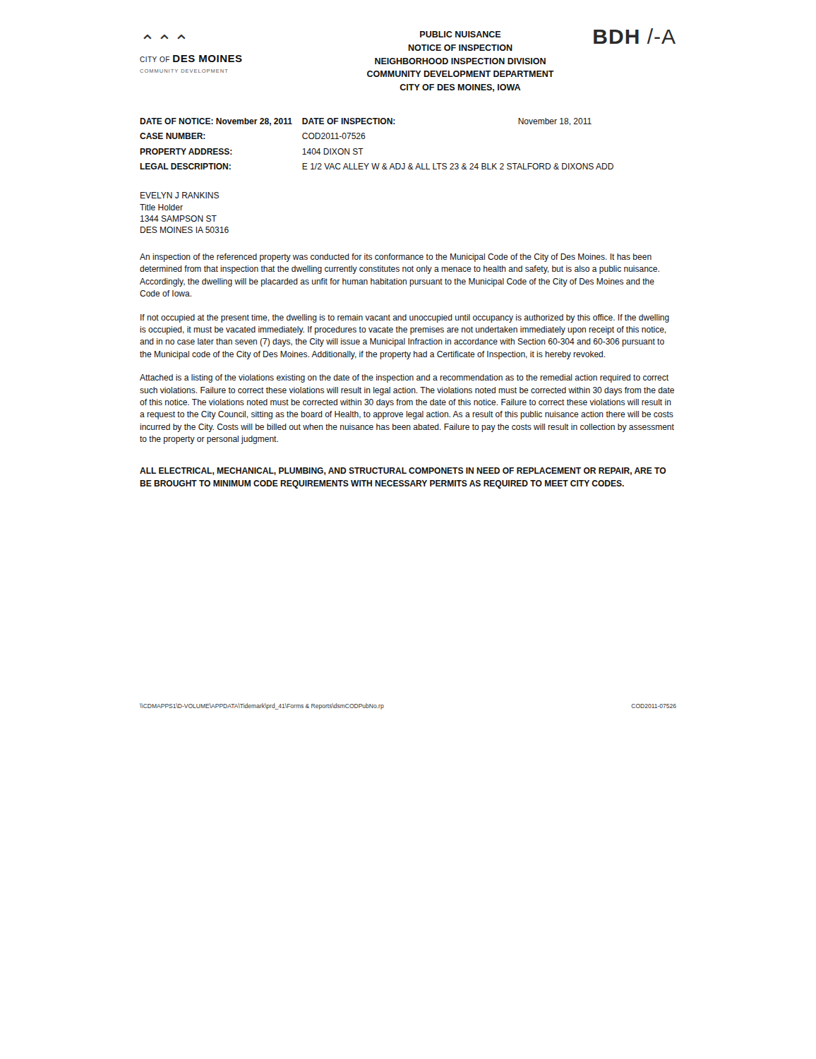BDH /-A
⌃⌃⌃
CITY OF DES MOINES
COMMUNITY DEVELOPMENT
Public Nuisance
Notice of Inspection
Neighborhood Inspection Division
Community Development Department
City of Des Moines, Iowa
| DATE OF NOTICE: November 28, 2011 | DATE OF INSPECTION: | November 18, 2011 |
| CASE NUMBER: | COD2011-07526 |
| PROPERTY ADDRESS: | 1404 DIXON ST |
| LEGAL DESCRIPTION: | E 1/2 VAC ALLEY W & ADJ & ALL LTS 23 & 24 BLK 2 STALFORD & DIXONS ADD |
EVELYN J RANKINS
Title Holder
1344 SAMPSON ST
DES MOINES IA 50316
An inspection of the referenced property was conducted for its conformance to the Municipal Code of the City of Des Moines. It has been determined from that inspection that the dwelling currently constitutes not only a menace to health and safety, but is also a public nuisance. Accordingly, the dwelling will be placarded as unfit for human habitation pursuant to the Municipal Code of the City of Des Moines and the Code of Iowa.
If not occupied at the present time, the dwelling is to remain vacant and unoccupied until occupancy is authorized by this office. If the dwelling is occupied, it must be vacated immediately. If procedures to vacate the premises are not undertaken immediately upon receipt of this notice, and in no case later than seven (7) days, the City will issue a Municipal Infraction in accordance with Section 60-304 and 60-306 pursuant to the Municipal code of the City of Des Moines. Additionally, if the property had a Certificate of Inspection, it is hereby revoked.
Attached is a listing of the violations existing on the date of the inspection and a recommendation as to the remedial action required to correct such violations. Failure to correct these violations will result in legal action. The violations noted must be corrected within 30 days from the date of this notice. The violations noted must be corrected within 30 days from the date of this notice. Failure to correct these violations will result in a request to the City Council, sitting as the board of Health, to approve legal action. As a result of this public nuisance action there will be costs incurred by the City. Costs will be billed out when the nuisance has been abated. Failure to pay the costs will result in collection by assessment to the property or personal judgment.
All electrical, mechanical, plumbing, and structural componets in need of replacement or repair, are to be brought to minimum code requirements with necessary permits as required to meet city codes.
\\CDMAPPS1\D-VOLUME\APPDATA\Tidemark\prd_41\Forms & Reports\dsmCODPubNo.rp COD2011-07526